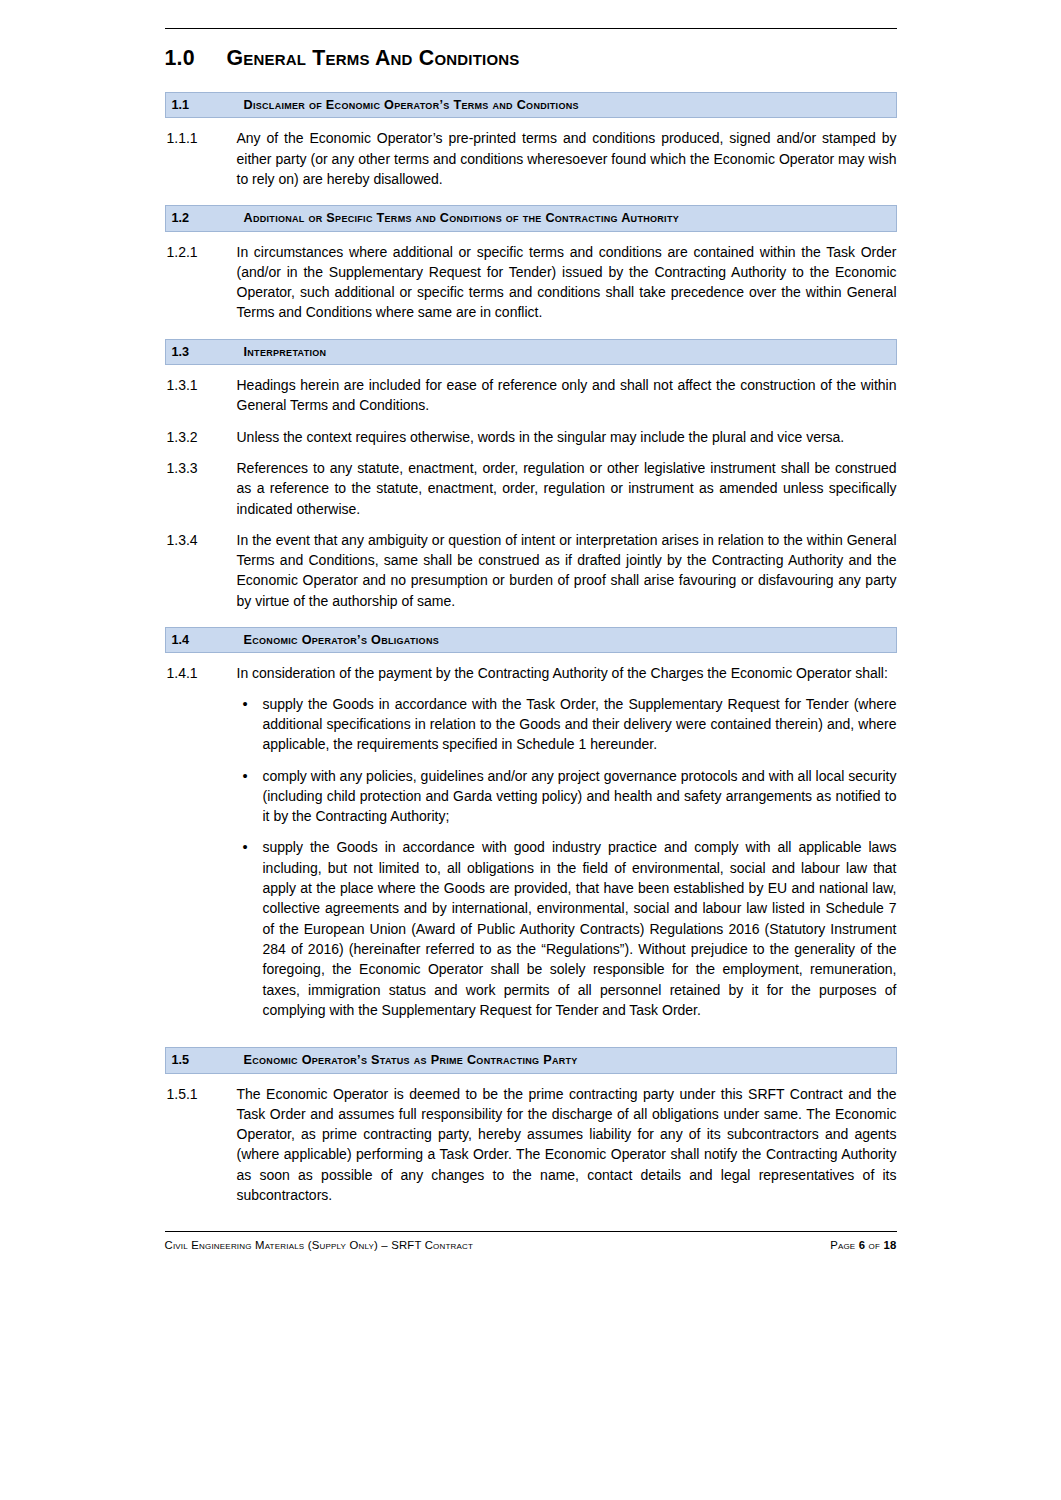1.0 General Terms And Conditions
1.1 Disclaimer of Economic Operator’s Terms and Conditions
1.1.1
Any of the Economic Operator’s pre-printed terms and conditions produced, signed and/or stamped by either party (or any other terms and conditions wheresoever found which the Economic Operator may wish to rely on) are hereby disallowed.
1.2 Additional or Specific Terms and Conditions of the Contracting Authority
1.2.1
In circumstances where additional or specific terms and conditions are contained within the Task Order (and/or in the Supplementary Request for Tender) issued by the Contracting Authority to the Economic Operator, such additional or specific terms and conditions shall take precedence over the within General Terms and Conditions where same are in conflict.
1.3 Interpretation
1.3.1
Headings herein are included for ease of reference only and shall not affect the construction of the within General Terms and Conditions.
1.3.2
Unless the context requires otherwise, words in the singular may include the plural and vice versa.
1.3.3
References to any statute, enactment, order, regulation or other legislative instrument shall be construed as a reference to the statute, enactment, order, regulation or instrument as amended unless specifically indicated otherwise.
1.3.4
In the event that any ambiguity or question of intent or interpretation arises in relation to the within General Terms and Conditions, same shall be construed as if drafted jointly by the Contracting Authority and the Economic Operator and no presumption or burden of proof shall arise favouring or disfavouring any party by virtue of the authorship of same.
1.4 Economic Operator’s Obligations
1.4.1
In consideration of the payment by the Contracting Authority of the Charges the Economic Operator shall:
supply the Goods in accordance with the Task Order, the Supplementary Request for Tender (where additional specifications in relation to the Goods and their delivery were contained therein) and, where applicable, the requirements specified in Schedule 1 hereunder.
comply with any policies, guidelines and/or any project governance protocols and with all local security (including child protection and Garda vetting policy) and health and safety arrangements as notified to it by the Contracting Authority;
supply the Goods in accordance with good industry practice and comply with all applicable laws including, but not limited to, all obligations in the field of environmental, social and labour law that apply at the place where the Goods are provided, that have been established by EU and national law, collective agreements and by international, environmental, social and labour law listed in Schedule 7 of the European Union (Award of Public Authority Contracts) Regulations 2016 (Statutory Instrument 284 of 2016) (hereinafter referred to as the “Regulations”). Without prejudice to the generality of the foregoing, the Economic Operator shall be solely responsible for the employment, remuneration, taxes, immigration status and work permits of all personnel retained by it for the purposes of complying with the Supplementary Request for Tender and Task Order.
1.5 Economic Operator’s Status as Prime Contracting Party
1.5.1
The Economic Operator is deemed to be the prime contracting party under this SRFT Contract and the Task Order and assumes full responsibility for the discharge of all obligations under same. The Economic Operator, as prime contracting party, hereby assumes liability for any of its subcontractors and agents (where applicable) performing a Task Order. The Economic Operator shall notify the Contracting Authority as soon as possible of any changes to the name, contact details and legal representatives of its subcontractors.
Civil Engineering Materials (Supply Only) – SRFT Contract
Page 6 of 18